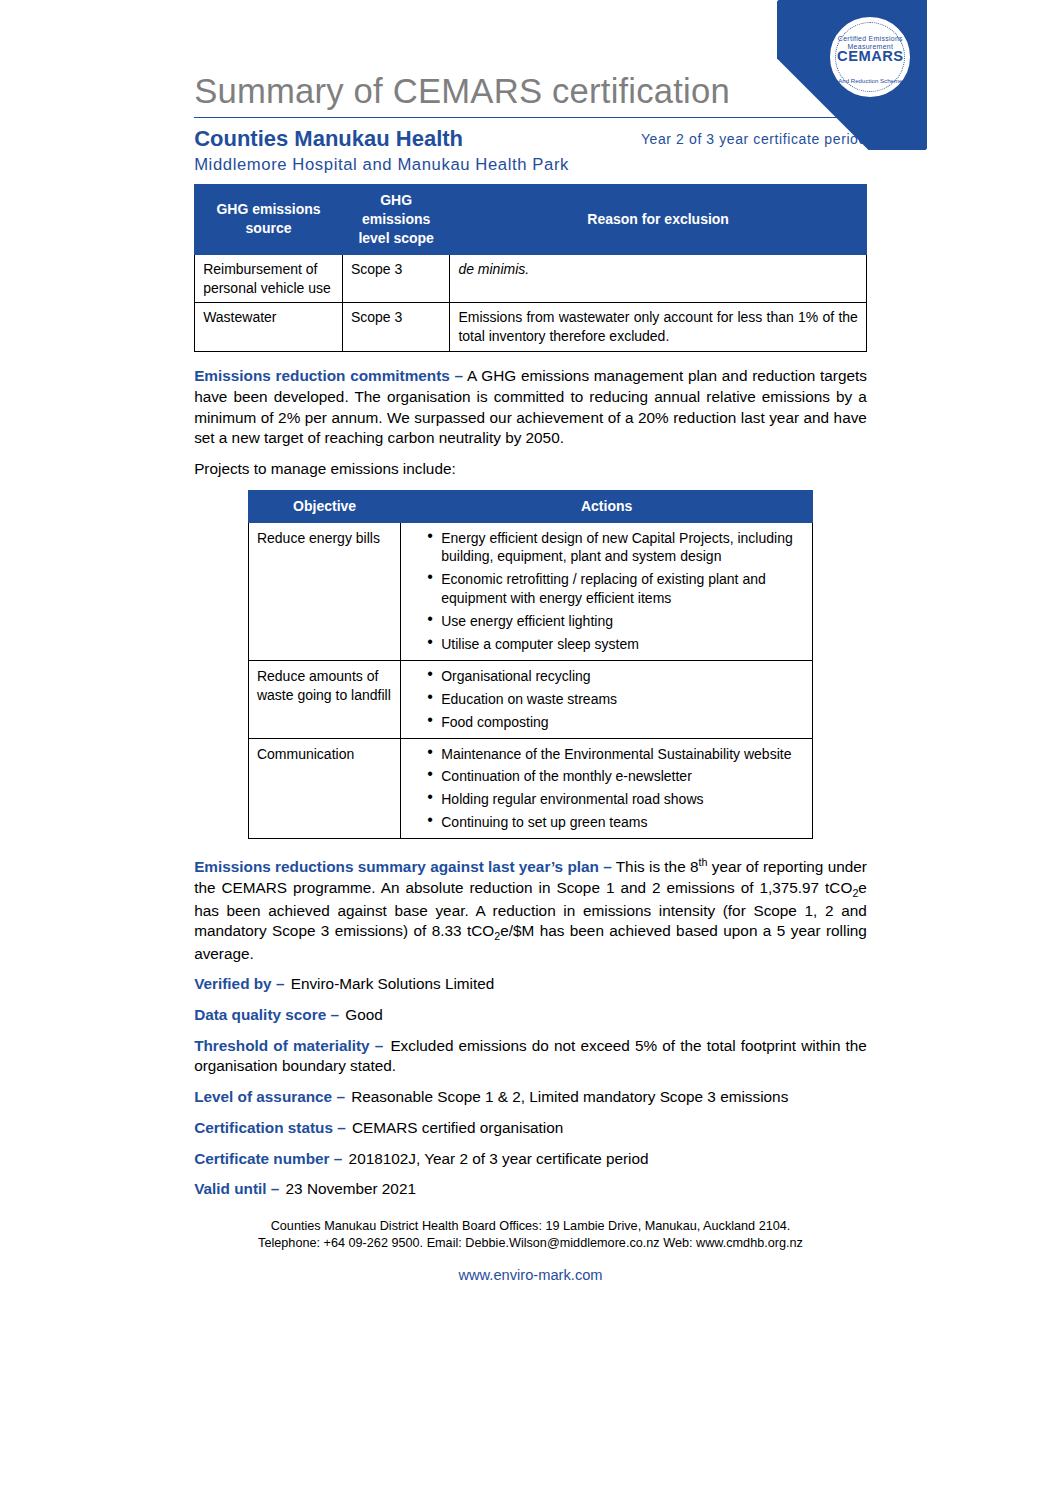Certified Emissions Measurement
CEMARS
And Reduction Scheme
Summary of CEMARS certification
Year 2 of 3 year certificate period
Counties Manukau Health
Middlemore Hospital and Manukau Health Park
| GHG emissions source | GHG emissions level scope | Reason for exclusion |
| --- | --- | --- |
| Reimbursement of personal vehicle use | Scope 3 | de minimis. |
| Wastewater | Scope 3 | Emissions from wastewater only account for less than 1% of the total inventory therefore excluded. |
Emissions reduction commitments – A GHG emissions management plan and reduction targets have been developed. The organisation is committed to reducing annual relative emissions by a minimum of 2% per annum. We surpassed our achievement of a 20% reduction last year and have set a new target of reaching carbon neutrality by 2050.
Projects to manage emissions include:
| Objective | Actions |
| --- | --- |
| Reduce energy bills | Energy efficient design of new Capital Projects, including building, equipment, plant and system design Economic retrofitting / replacing of existing plant and equipment with energy efficient items Use energy efficient lighting Utilise a computer sleep system |
| Reduce amounts of waste going to landfill | Organisational recycling Education on waste streams Food composting |
| Communication | Maintenance of the Environmental Sustainability website Continuation of the monthly e-newsletter Holding regular environmental road shows Continuing to set up green teams |
Emissions reductions summary against last year’s plan – This is the 8th year of reporting under the CEMARS programme. An absolute reduction in Scope 1 and 2 emissions of 1,375.97 tCO2e has been achieved against base year. A reduction in emissions intensity (for Scope 1, 2 and mandatory Scope 3 emissions) of 8.33 tCO2e/$M has been achieved based upon a 5 year rolling average.
Verified by – Enviro-Mark Solutions Limited
Data quality score – Good
Threshold of materiality – Excluded emissions do not exceed 5% of the total footprint within the organisation boundary stated.
Level of assurance – Reasonable Scope 1 & 2, Limited mandatory Scope 3 emissions
Certification status – CEMARS certified organisation
Certificate number – 2018102J, Year 2 of 3 year certificate period
Valid until – 23 November 2021
Counties Manukau District Health Board Offices: 19 Lambie Drive, Manukau, Auckland 2104.
Telephone: +64 09-262 9500. Email: Debbie.Wilson@middlemore.co.nz Web: www.cmdhb.org.nz
www.enviro-mark.com